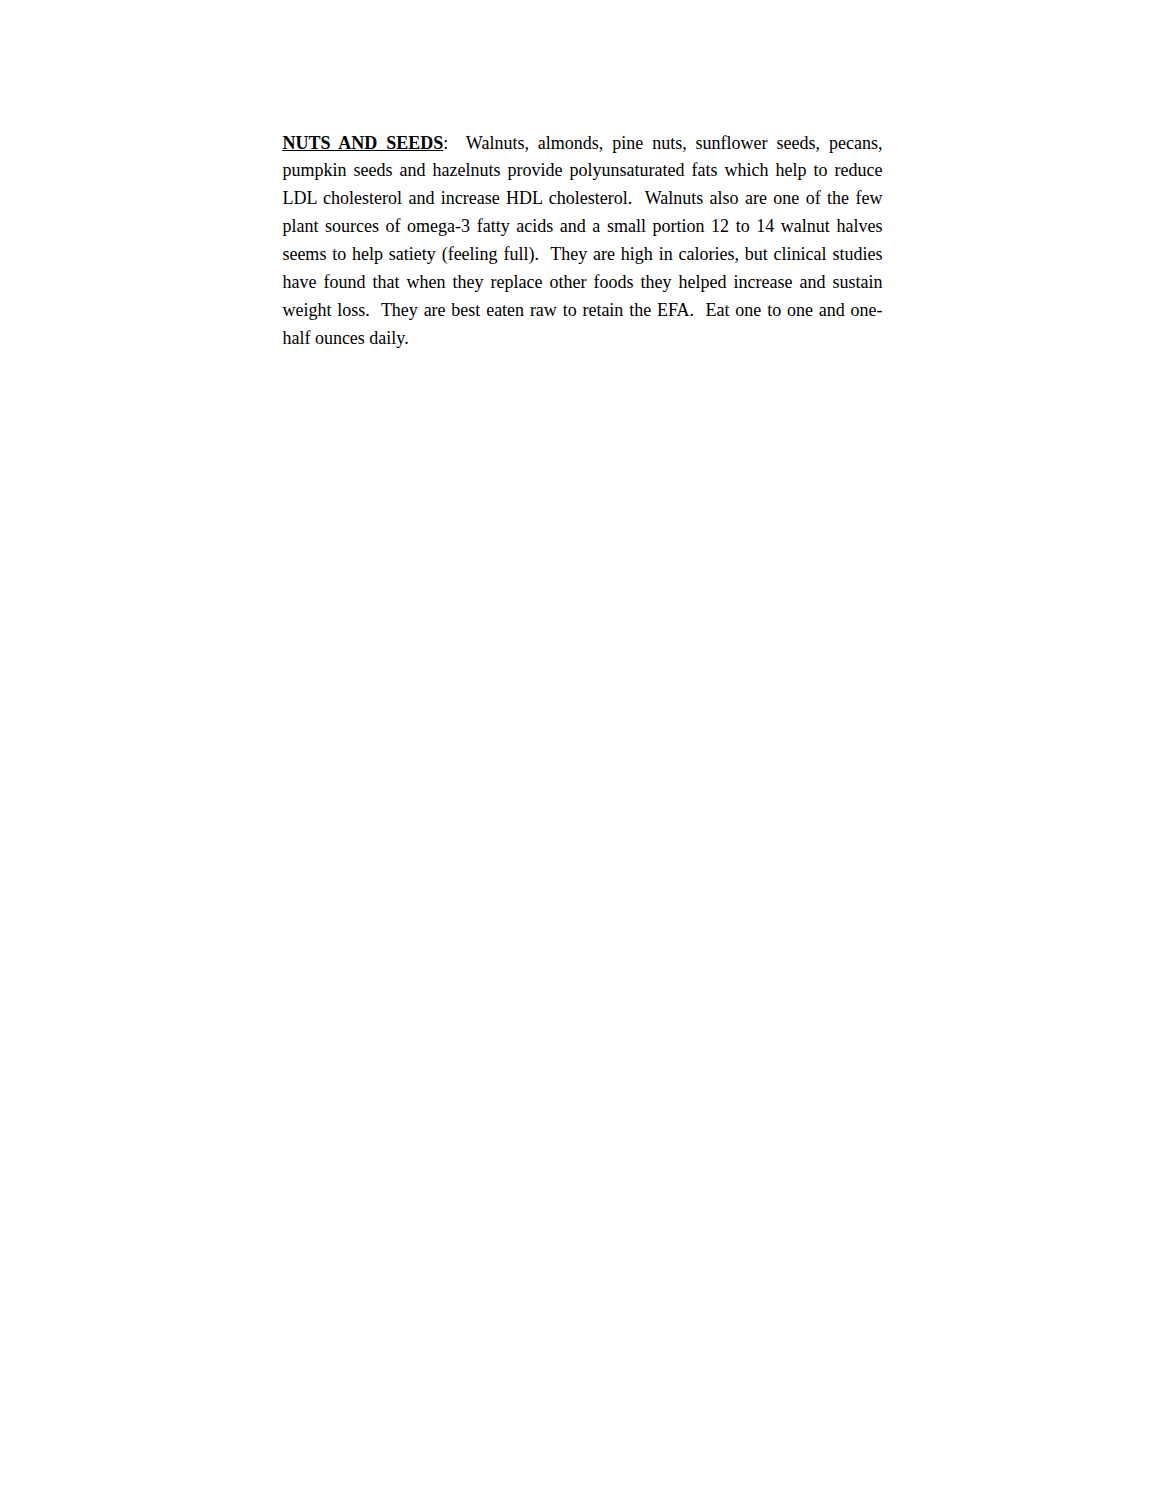NUTS AND SEEDS: Walnuts, almonds, pine nuts, sunflower seeds, pecans, pumpkin seeds and hazelnuts provide polyunsaturated fats which help to reduce LDL cholesterol and increase HDL cholesterol. Walnuts also are one of the few plant sources of omega-3 fatty acids and a small portion 12 to 14 walnut halves seems to help satiety (feeling full). They are high in calories, but clinical studies have found that when they replace other foods they helped increase and sustain weight loss. They are best eaten raw to retain the EFA. Eat one to one and one-half ounces daily.